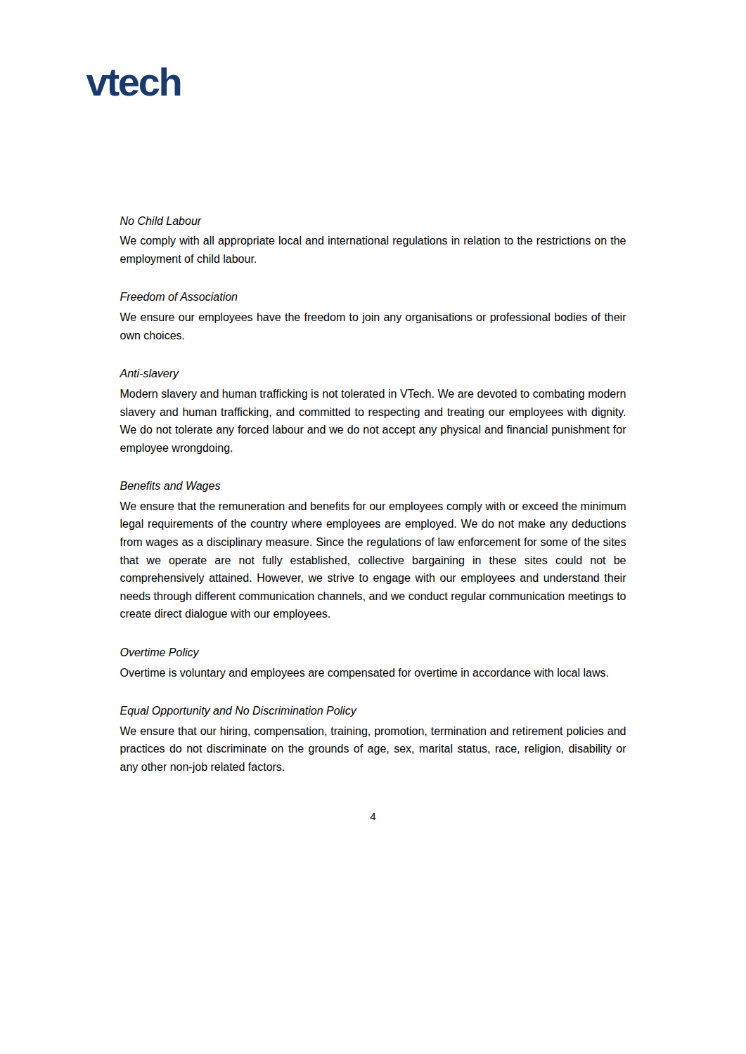vtech
No Child Labour
We comply with all appropriate local and international regulations in relation to the restrictions on the employment of child labour.
Freedom of Association
We ensure our employees have the freedom to join any organisations or professional bodies of their own choices.
Anti-slavery
Modern slavery and human trafficking is not tolerated in VTech. We are devoted to combating modern slavery and human trafficking, and committed to respecting and treating our employees with dignity. We do not tolerate any forced labour and we do not accept any physical and financial punishment for employee wrongdoing.
Benefits and Wages
We ensure that the remuneration and benefits for our employees comply with or exceed the minimum legal requirements of the country where employees are employed. We do not make any deductions from wages as a disciplinary measure. Since the regulations of law enforcement for some of the sites that we operate are not fully established, collective bargaining in these sites could not be comprehensively attained. However, we strive to engage with our employees and understand their needs through different communication channels, and we conduct regular communication meetings to create direct dialogue with our employees.
Overtime Policy
Overtime is voluntary and employees are compensated for overtime in accordance with local laws.
Equal Opportunity and No Discrimination Policy
We ensure that our hiring, compensation, training, promotion, termination and retirement policies and practices do not discriminate on the grounds of age, sex, marital status, race, religion, disability or any other non-job related factors.
4